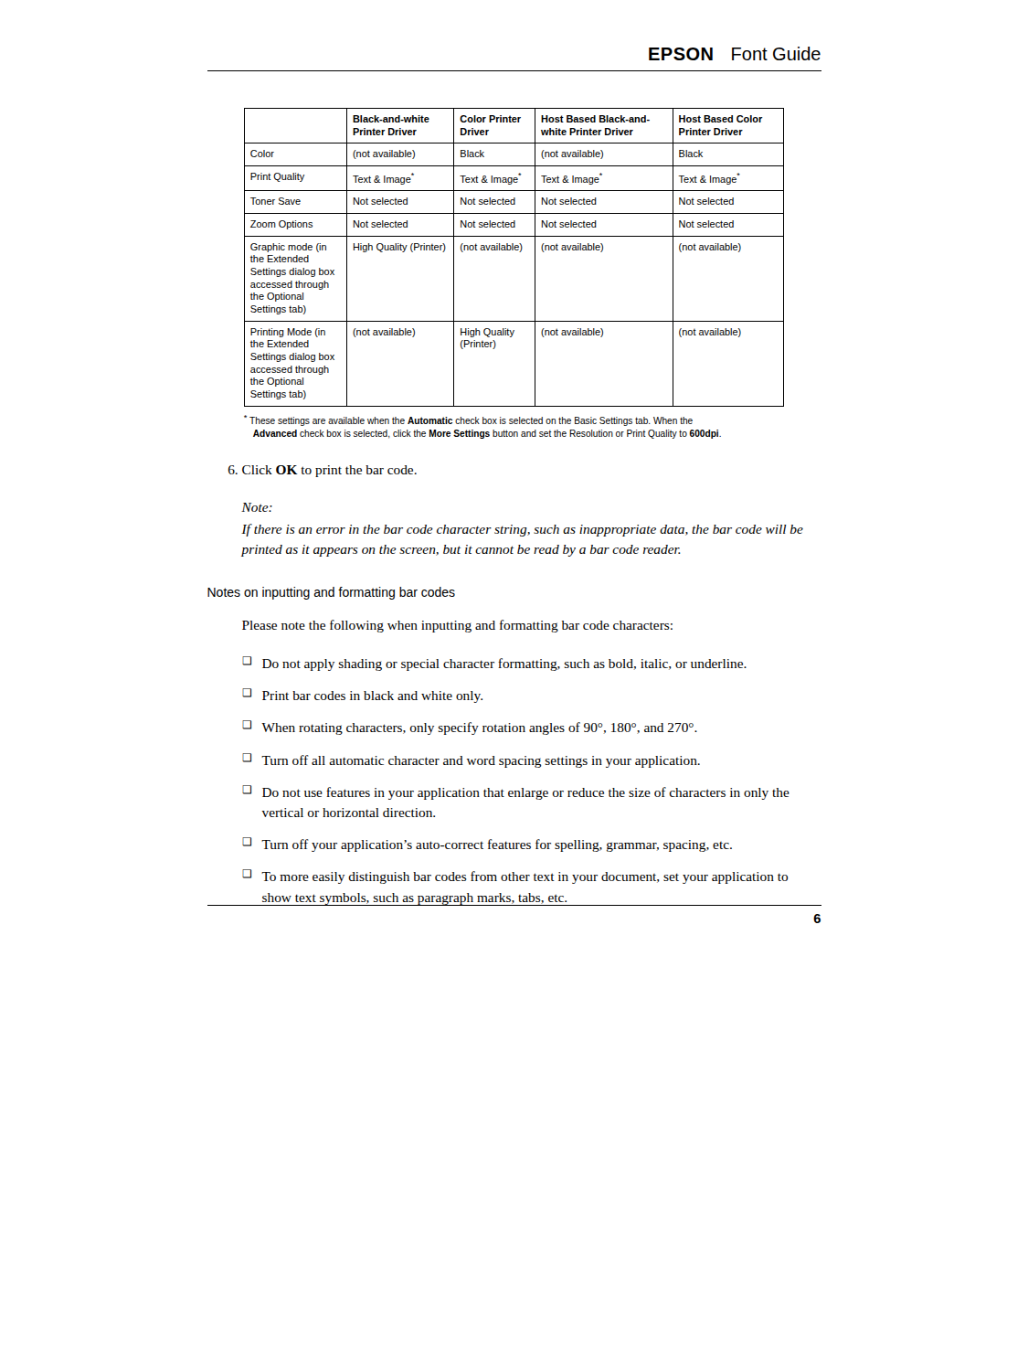EPSON Font Guide
| | Black-and-white Printer Driver | Color Printer Driver | Host Based Black-and-white Printer Driver | Host Based Color Printer Driver |
| Color | (not available) | Black | (not available) | Black |
| Print Quality | Text & Image * | Text & Image * | Text & Image * | Text & Image * |
| Toner Save | Not selected | Not selected | Not selected | Not selected |
| Zoom Options | Not selected | Not selected | Not selected | Not selected |
| Graphic mode (in the Extended Settings dialog box accessed through the Optional Settings tab) | High Quality (Printer) | (not available) | (not available) | (not available) |
| Printing Mode (in the Extended Settings dialog box accessed through the Optional Settings tab) | (not available) | High Quality (Printer) | (not available) | (not available) |
* These settings are available when the Automatic check box is selected on the Basic Settings tab. When the Advanced check box is selected, click the More Settings button and set the Resolution or Print Quality to 600dpi.
Click OK to print the bar code.
Note:
If there is an error in the bar code character string, such as inappropriate data, the bar code will be printed as it appears on the screen, but it cannot be read by a bar code reader.
Notes on inputting and formatting bar codes
Please note the following when inputting and formatting bar code characters:
Do not apply shading or special character formatting, such as bold, italic, or underline.
Print bar codes in black and white only.
When rotating characters, only specify rotation angles of 90°, 180°, and 270°.
Turn off all automatic character and word spacing settings in your application.
Do not use features in your application that enlarge or reduce the size of characters in only the vertical or horizontal direction.
Turn off your application’s auto-correct features for spelling, grammar, spacing, etc.
To more easily distinguish bar codes from other text in your document, set your application to show text symbols, such as paragraph marks, tabs, etc.
6